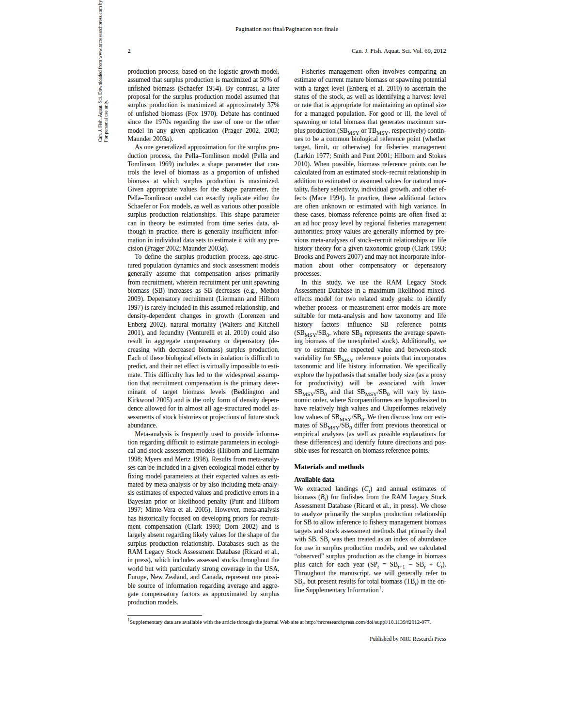Can. J. Fish. Aquat. Sci. Downloaded from www.nrcresearchpress.com by UNIV OF WASHINGTON LIBRARIES on 08/23/12
For personal use only.
Pagination not final/Pagination non finale
2 Can. J. Fish. Aquat. Sci. Vol. 69, 2012
production process, based on the logistic growth model, assumed that surplus production is maximized at 50% of unfished biomass (Schaefer 1954). By contrast, a later proposal for the surplus production model assumed that surplus production is maximized at approximately 37% of unfished biomass (Fox 1970). Debate has continued since the 1970s regarding the use of one or the other model in any given application (Prager 2002, 2003; Maunder 2003a).
As one generalized approximation for the surplus production process, the Pella–Tomlinson model (Pella and Tomlinson 1969) includes a shape parameter that controls the level of biomass as a proportion of unfished biomass at which surplus production is maximized. Given appropriate values for the shape parameter, the Pella–Tomlinson model can exactly replicate either the Schaefer or Fox models, as well as various other possible surplus production relationships. This shape parameter can in theory be estimated from time series data, although in practice, there is generally insufficient information in individual data sets to estimate it with any precision (Prager 2002; Maunder 2003a).
To define the surplus production process, age-structured population dynamics and stock assessment models generally assume that compensation arises primarily from recruitment, wherein recruitment per unit spawning biomass (SB) increases as SB decreases (e.g., Methot 2009). Depensatory recruitment (Liermann and Hilborn 1997) is rarely included in this assumed relationship, and density-dependent changes in growth (Lorenzen and Enberg 2002), natural mortality (Walters and Kitchell 2001), and fecundity (Venturelli et al. 2010) could also result in aggregate compensatory or depensatory (decreasing with decreased biomass) surplus production. Each of these biological effects in isolation is difficult to predict, and their net effect is virtually impossible to estimate. This difficulty has led to the widespread assumption that recruitment compensation is the primary determinant of target biomass levels (Beddington and Kirkwood 2005) and is the only form of density dependence allowed for in almost all age-structured model assessments of stock histories or projections of future stock abundance.
Meta-analysis is frequently used to provide information regarding difficult to estimate parameters in ecological and stock assessment models (Hilborn and Liermann 1998; Myers and Mertz 1998). Results from meta-analyses can be included in a given ecological model either by fixing model parameters at their expected values as estimated by meta-analysis or by also including meta-analysis estimates of expected values and predictive errors in a Bayesian prior or likelihood penalty (Punt and Hilborn 1997; Minte-Vera et al. 2005). However, meta-analysis has historically focused on developing priors for recruitment compensation (Clark 1993; Dorn 2002) and is largely absent regarding likely values for the shape of the surplus production relationship. Databases such as the RAM Legacy Stock Assessment Database (Ricard et al., in press), which includes assessed stocks throughout the world but with particularly strong coverage in the USA, Europe, New Zealand, and Canada, represent one possible source of information regarding average and aggregate compensatory factors as approximated by surplus production models.
Fisheries management often involves comparing an estimate of current mature biomass or spawning potential with a target level (Enberg et al. 2010) to ascertain the status of the stock, as well as identifying a harvest level or rate that is appropriate for maintaining an optimal size for a managed population. For good or ill, the level of spawning or total biomass that generates maximum surplus production (SBMSY or TBMSY, respectively) continues to be a common biological reference point (whether target, limit, or otherwise) for fisheries management (Larkin 1977; Smith and Punt 2001; Hilborn and Stokes 2010). When possible, biomass reference points can be calculated from an estimated stock–recruit relationship in addition to estimated or assumed values for natural mortality, fishery selectivity, individual growth, and other effects (Mace 1994). In practice, these additional factors are often unknown or estimated with high variance. In these cases, biomass reference points are often fixed at an ad hoc proxy level by regional fisheries management authorities; proxy values are generally informed by previous meta-analyses of stock–recruit relationships or life history theory for a given taxonomic group (Clark 1993; Brooks and Powers 2007) and may not incorporate information about other compensatory or depensatory processes.
In this study, we use the RAM Legacy Stock Assessment Database in a maximum likelihood mixed-effects model for two related study goals: to identify whether process- or measurement-error models are more suitable for meta-analysis and how taxonomy and life history factors influence SB reference points (SBMSY/SB0, where SB0 represents the average spawning biomass of the unexploited stock). Additionally, we try to estimate the expected value and between-stock variability for SBMSY reference points that incorporates taxonomic and life history information. We specifically explore the hypothesis that smaller body size (as a proxy for productivity) will be associated with lower SBMSY/SB0 and that SBMSY/SB0 will vary by taxonomic order, where Scorpaeniformes are hypothesized to have relatively high values and Clupeiformes relatively low values of SBMSY/SB0. We then discuss how our estimates of SBMSY/SB0 differ from previous theoretical or empirical analyses (as well as possible explanations for these differences) and identify future directions and possible uses for research on biomass reference points.
Materials and methods
Available data
We extracted landings (Ct) and annual estimates of biomass (Bt) for finfishes from the RAM Legacy Stock Assessment Database (Ricard et al., in press). We chose to analyze primarily the surplus production relationship for SB to allow inference to fishery management biomass targets and stock assessment methods that primarily deal with SB. SBt was then treated as an index of abundance for use in surplus production models, and we calculated “observed” surplus production as the change in biomass plus catch for each year (SPt = SBt+1 − SBt + Ct). Throughout the manuscript, we will generally refer to SBt, but present results for total biomass (TBt) in the online Supplementary Information1.
1Supplementary data are available with the article through the journal Web site at http://nrcresearchpress.com/doi/suppl/10.1139/f2012-077.
Published by NRC Research Press